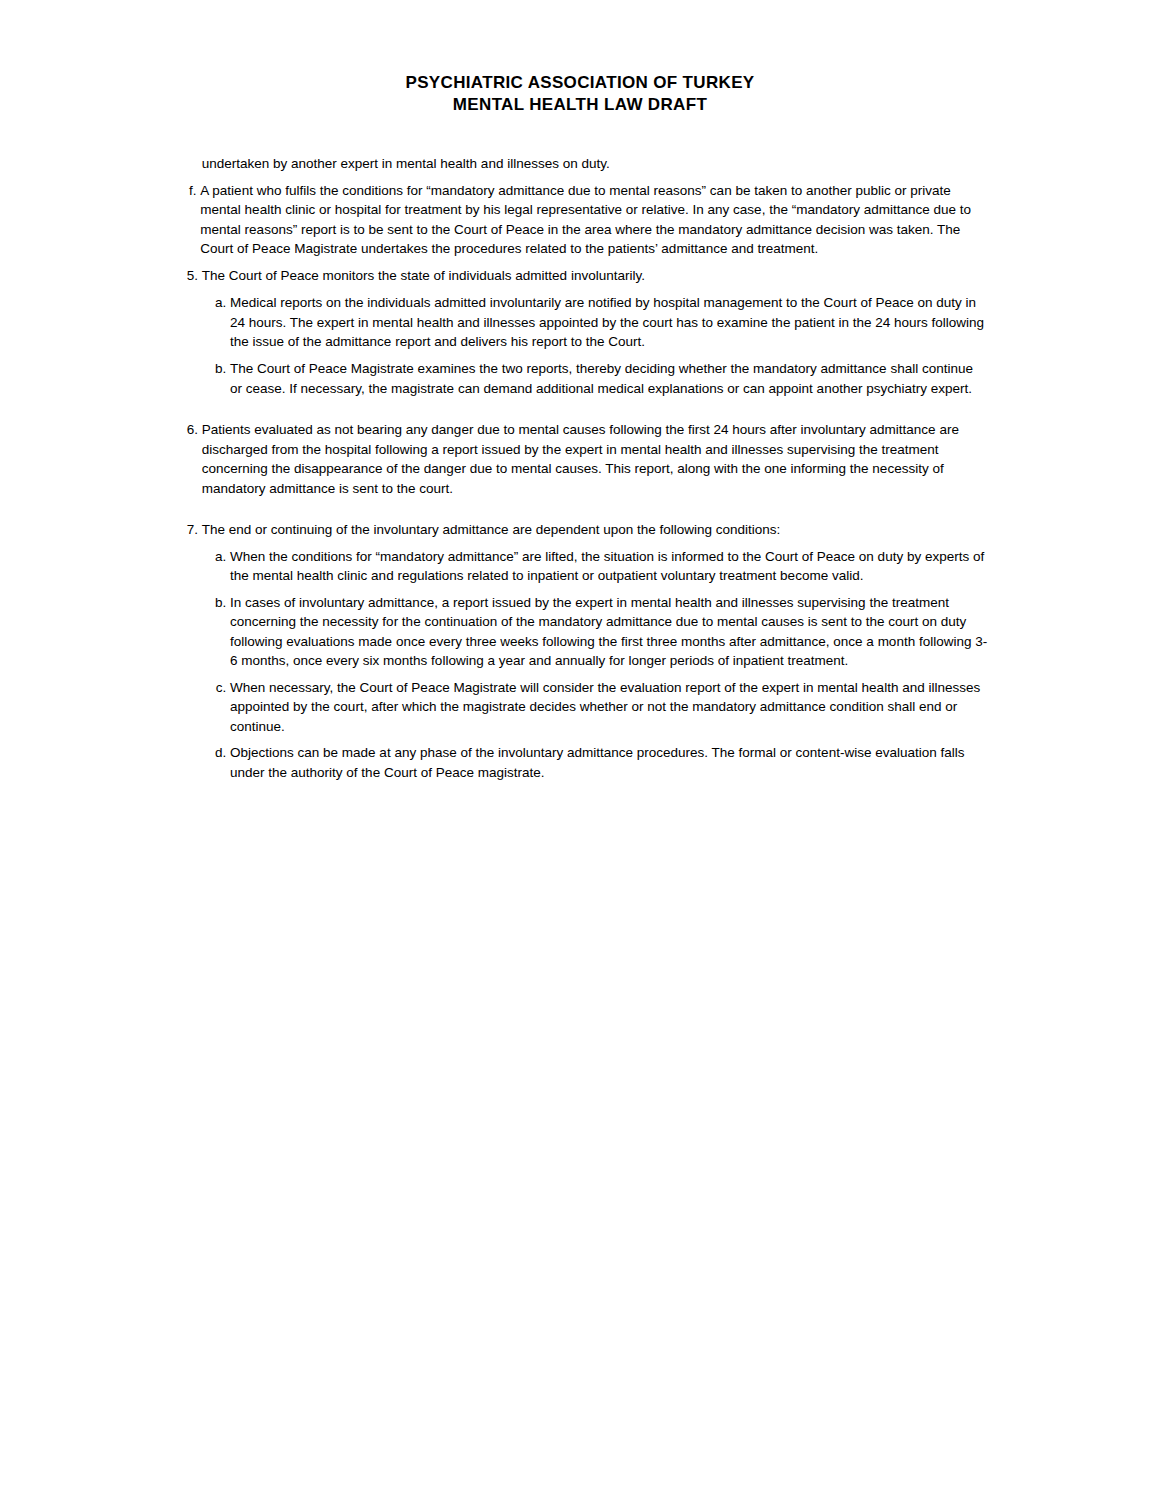PSYCHIATRIC ASSOCIATION OF TURKEY
MENTAL HEALTH LAW DRAFT
undertaken by another expert in mental health and illnesses on duty.
A patient who fulfils the conditions for “mandatory admittance due to mental reasons” can be taken to another public or private mental health clinic or hospital for treatment by his legal representative or relative. In any case, the “mandatory admittance due to mental reasons” report is to be sent to the Court of Peace in the area where the mandatory admittance decision was taken. The Court of Peace Magistrate undertakes the procedures related to the patients’ admittance and treatment.
The Court of Peace monitors the state of individuals admitted involuntarily.
Medical reports on the individuals admitted involuntarily are notified by hospital management to the Court of Peace on duty in 24 hours. The expert in mental health and illnesses appointed by the court has to examine the patient in the 24 hours following the issue of the admittance report and delivers his report to the Court.
The Court of Peace Magistrate examines the two reports, thereby deciding whether the mandatory admittance shall continue or cease. If necessary, the magistrate can demand additional medical explanations or can appoint another psychiatry expert.
Patients evaluated as not bearing any danger due to mental causes following the first 24 hours after involuntary admittance are discharged from the hospital following a report issued by the expert in mental health and illnesses supervising the treatment concerning the disappearance of the danger due to mental causes. This report, along with the one informing the necessity of mandatory admittance is sent to the court.
The end or continuing of the involuntary admittance are dependent upon the following conditions:
When the conditions for “mandatory admittance” are lifted, the situation is informed to the Court of Peace on duty by experts of the mental health clinic and regulations related to inpatient or outpatient voluntary treatment become valid.
In cases of involuntary admittance, a report issued by the expert in mental health and illnesses supervising the treatment concerning the necessity for the continuation of the mandatory admittance due to mental causes is sent to the court on duty following evaluations made once every three weeks following the first three months after admittance, once a month following 3-6 months, once every six months following a year and annually for longer periods of inpatient treatment.
When necessary, the Court of Peace Magistrate will consider the evaluation report of the expert in mental health and illnesses appointed by the court, after which the magistrate decides whether or not the mandatory admittance condition shall end or continue.
Objections can be made at any phase of the involuntary admittance procedures. The formal or content-wise evaluation falls under the authority of the Court of Peace magistrate.